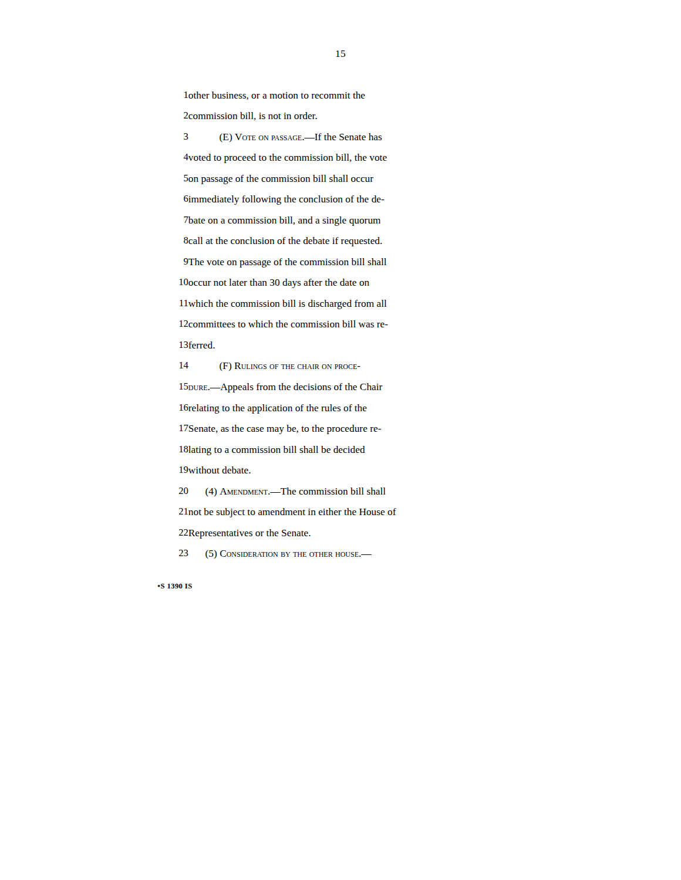15
| 1 | other business, or a motion to recommit the |
| 2 | commission bill, is not in order. |
| 3 | (E) Vote on passage. —If the Senate has |
| 4 | voted to proceed to the commission bill, the vote |
| 5 | on passage of the commission bill shall occur |
| 6 | immediately following the conclusion of the de- |
| 7 | bate on a commission bill, and a single quorum |
| 8 | call at the conclusion of the debate if requested. |
| 9 | The vote on passage of the commission bill shall |
| 10 | occur not later than 30 days after the date on |
| 11 | which the commission bill is discharged from all |
| 12 | committees to which the commission bill was re- |
| 13 | ferred. |
| 14 | (F) Rulings of the chair on proce- |
| 15 | dure. —Appeals from the decisions of the Chair |
| 16 | relating to the application of the rules of the |
| 17 | Senate, as the case may be, to the procedure re- |
| 18 | lating to a commission bill shall be decided |
| 19 | without debate. |
| 20 | (4) Amendment. —The commission bill shall |
| 21 | not be subject to amendment in either the House of |
| 22 | Representatives or the Senate. |
| 23 | (5) Consideration by the other house. — |
•S 1390 IS